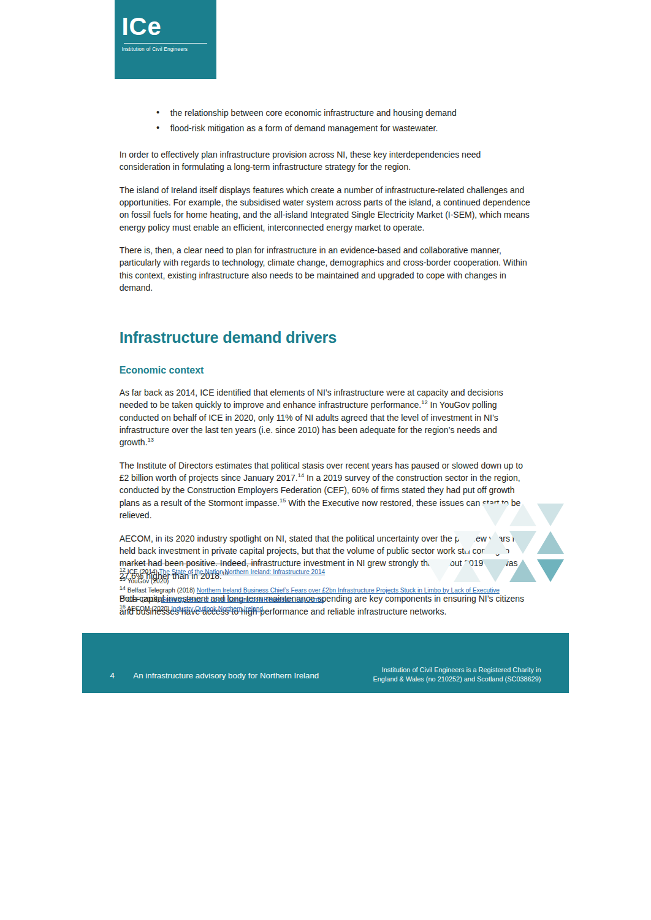ICe
Institution of Civil Engineers
the relationship between core economic infrastructure and housing demand
flood-risk mitigation as a form of demand management for wastewater.
In order to effectively plan infrastructure provision across NI, these key interdependencies need consideration in formulating a long-term infrastructure strategy for the region.
The island of Ireland itself displays features which create a number of infrastructure-related challenges and opportunities. For example, the subsidised water system across parts of the island, a continued dependence on fossil fuels for home heating, and the all-island Integrated Single Electricity Market (I-SEM), which means energy policy must enable an efficient, interconnected energy market to operate.
There is, then, a clear need to plan for infrastructure in an evidence-based and collaborative manner, particularly with regards to technology, climate change, demographics and cross-border cooperation. Within this context, existing infrastructure also needs to be maintained and upgraded to cope with changes in demand.
Infrastructure demand drivers
Economic context
As far back as 2014, ICE identified that elements of NI’s infrastructure were at capacity and decisions needed to be taken quickly to improve and enhance infrastructure performance.12 In YouGov polling conducted on behalf of ICE in 2020, only 11% of NI adults agreed that the level of investment in NI’s infrastructure over the last ten years (i.e. since 2010) has been adequate for the region’s needs and growth.13
The Institute of Directors estimates that political stasis over recent years has paused or slowed down up to £2 billion worth of projects since January 2017.14 In a 2019 survey of the construction sector in the region, conducted by the Construction Employers Federation (CEF), 60% of firms stated they had put off growth plans as a result of the Stormont impasse.15 With the Executive now restored, these issues can start to be relieved.
AECOM, in its 2020 industry spotlight on NI, stated that the political uncertainty over the past few years had held back investment in private capital projects, but that the volume of public sector work still coming to market had been positive. Indeed, infrastructure investment in NI grew strongly throughout 2019 and was 27.6% higher than in 2018.16
Both capital investment and long-term maintenance spending are key components in ensuring NI’s citizens and businesses have access to high-performance and reliable infrastructure networks.
12 ICE (2014) The State of the Nation Northern Ireland: Infrastructure 2014
13 YouGov (2020)
14 Belfast Telegraph (2018) Northern Ireland Business Chief’s Fears over £2bn Infrastructure Projects Stuck in Limbo by Lack of Executive
15 CEF (2019) Growing Fears of Local Construction Recession, Say Firms
16 AECOM (2020) Industry Outlook Northern Ireland
4
An infrastructure advisory body for Northern Ireland
Institution of Civil Engineers is a Registered Charity in
England & Wales (no 210252) and Scotland (SC038629)